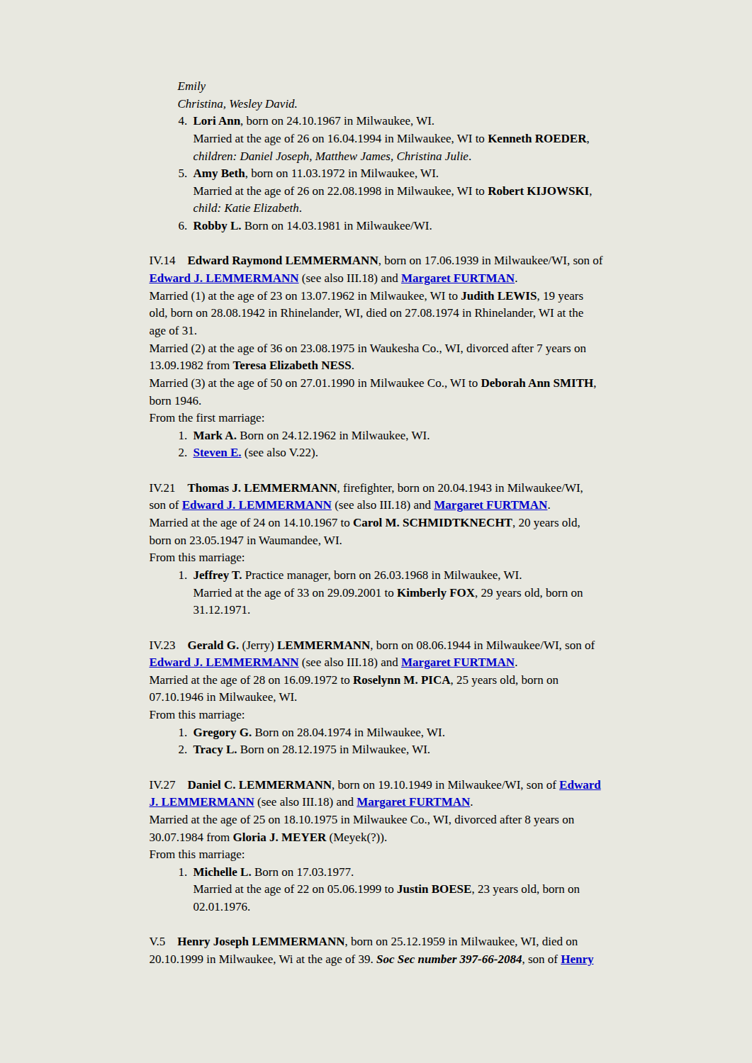Emily
Christina, Wesley David.
Lori Ann, born on 24.10.1967 in Milwaukee, WI.
Married at the age of 26 on 16.04.1994 in Milwaukee, WI to Kenneth ROEDER, children: Daniel Joseph, Matthew James, Christina Julie.
Amy Beth, born on 11.03.1972 in Milwaukee, WI.
Married at the age of 26 on 22.08.1998 in Milwaukee, WI to Robert KIJOWSKI, child: Katie Elizabeth.
Robby L. Born on 14.03.1981 in Milwaukee/WI.
IV.14 Edward Raymond LEMMERMANN, born on 17.06.1939 in Milwaukee/WI, son of Edward J. LEMMERMANN (see also III.18) and Margaret FURTMAN.
Married (1) at the age of 23 on 13.07.1962 in Milwaukee, WI to Judith LEWIS, 19 years old, born on 28.08.1942 in Rhinelander, WI, died on 27.08.1974 in Rhinelander, WI at the age of 31.
Married (2) at the age of 36 on 23.08.1975 in Waukesha Co., WI, divorced after 7 years on 13.09.1982 from Teresa Elizabeth NESS.
Married (3) at the age of 50 on 27.01.1990 in Milwaukee Co., WI to Deborah Ann SMITH, born 1946.
From the first marriage:
Mark A. Born on 24.12.1962 in Milwaukee, WI.
Steven E. (see also V.22).
IV.21 Thomas J. LEMMERMANN, firefighter, born on 20.04.1943 in Milwaukee/WI, son of Edward J. LEMMERMANN (see also III.18) and Margaret FURTMAN.
Married at the age of 24 on 14.10.1967 to Carol M. SCHMIDTKNECHT, 20 years old, born on 23.05.1947 in Waumandee, WI.
From this marriage:
Jeffrey T. Practice manager, born on 26.03.1968 in Milwaukee, WI.
Married at the age of 33 on 29.09.2001 to Kimberly FOX, 29 years old, born on 31.12.1971.
IV.23 Gerald G. (Jerry) LEMMERMANN, born on 08.06.1944 in Milwaukee/WI, son of Edward J. LEMMERMANN (see also III.18) and Margaret FURTMAN.
Married at the age of 28 on 16.09.1972 to Roselynn M. PICA, 25 years old, born on 07.10.1946 in Milwaukee, WI.
From this marriage:
Gregory G. Born on 28.04.1974 in Milwaukee, WI.
Tracy L. Born on 28.12.1975 in Milwaukee, WI.
IV.27 Daniel C. LEMMERMANN, born on 19.10.1949 in Milwaukee/WI, son of Edward J. LEMMERMANN (see also III.18) and Margaret FURTMAN.
Married at the age of 25 on 18.10.1975 in Milwaukee Co., WI, divorced after 8 years on 30.07.1984 from Gloria J. MEYER (Meyek(?)).
From this marriage:
Michelle L. Born on 17.03.1977.
Married at the age of 22 on 05.06.1999 to Justin BOESE, 23 years old, born on 02.01.1976.
V.5 Henry Joseph LEMMERMANN, born on 25.12.1959 in Milwaukee, WI, died on 20.10.1999 in Milwaukee, Wi at the age of 39. Soc Sec number 397-66-2084, son of Henry